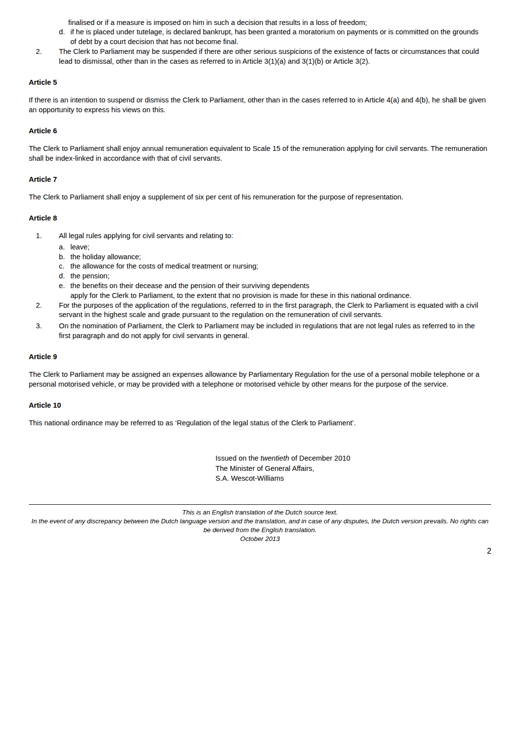finalised or if a measure is imposed on him in such a decision that results in a loss of freedom;
d.
if he is placed under tutelage, is declared bankrupt, has been granted a moratorium on payments or is committed on the grounds of debt by a court decision that has not become final.
2.
The Clerk to Parliament may be suspended if there are other serious suspicions of the existence of facts or circumstances that could lead to dismissal, other than in the cases as referred to in Article 3(1)(a) and 3(1)(b) or Article 3(2).
Article 5
If there is an intention to suspend or dismiss the Clerk to Parliament, other than in the cases referred to in Article 4(a) and 4(b), he shall be given an opportunity to express his views on this.
Article 6
The Clerk to Parliament shall enjoy annual remuneration equivalent to Scale 15 of the remuneration applying for civil servants. The remuneration shall be index-linked in accordance with that of civil servants.
Article 7
The Clerk to Parliament shall enjoy a supplement of six per cent of his remuneration for the purpose of representation.
Article 8
1.
All legal rules applying for civil servants and relating to:
a.
leave;
b.
the holiday allowance;
c.
the allowance for the costs of medical treatment or nursing;
d.
the pension;
e.
the benefits on their decease and the pension of their surviving dependents
apply for the Clerk to Parliament, to the extent that no provision is made for these in this national ordinance.
2.
For the purposes of the application of the regulations, referred to in the first paragraph, the Clerk to Parliament is equated with a civil servant in the highest scale and grade pursuant to the regulation on the remuneration of civil servants.
3.
On the nomination of Parliament, the Clerk to Parliament may be included in regulations that are not legal rules as referred to in the first paragraph and do not apply for civil servants in general.
Article 9
The Clerk to Parliament may be assigned an expenses allowance by Parliamentary Regulation for the use of a personal mobile telephone or a personal motorised vehicle, or may be provided with a telephone or motorised vehicle by other means for the purpose of the service.
Article 10
This national ordinance may be referred to as ‘Regulation of the legal status of the Clerk to Parliament’.
Issued on the twentieth of December 2010
The Minister of General Affairs,
S.A. Wescot-Williams
This is an English translation of the Dutch source text.
In the event of any discrepancy between the Dutch language version and the translation, and in case of any disputes, the Dutch version prevails. No rights can be derived from the English translation.
October 2013
2